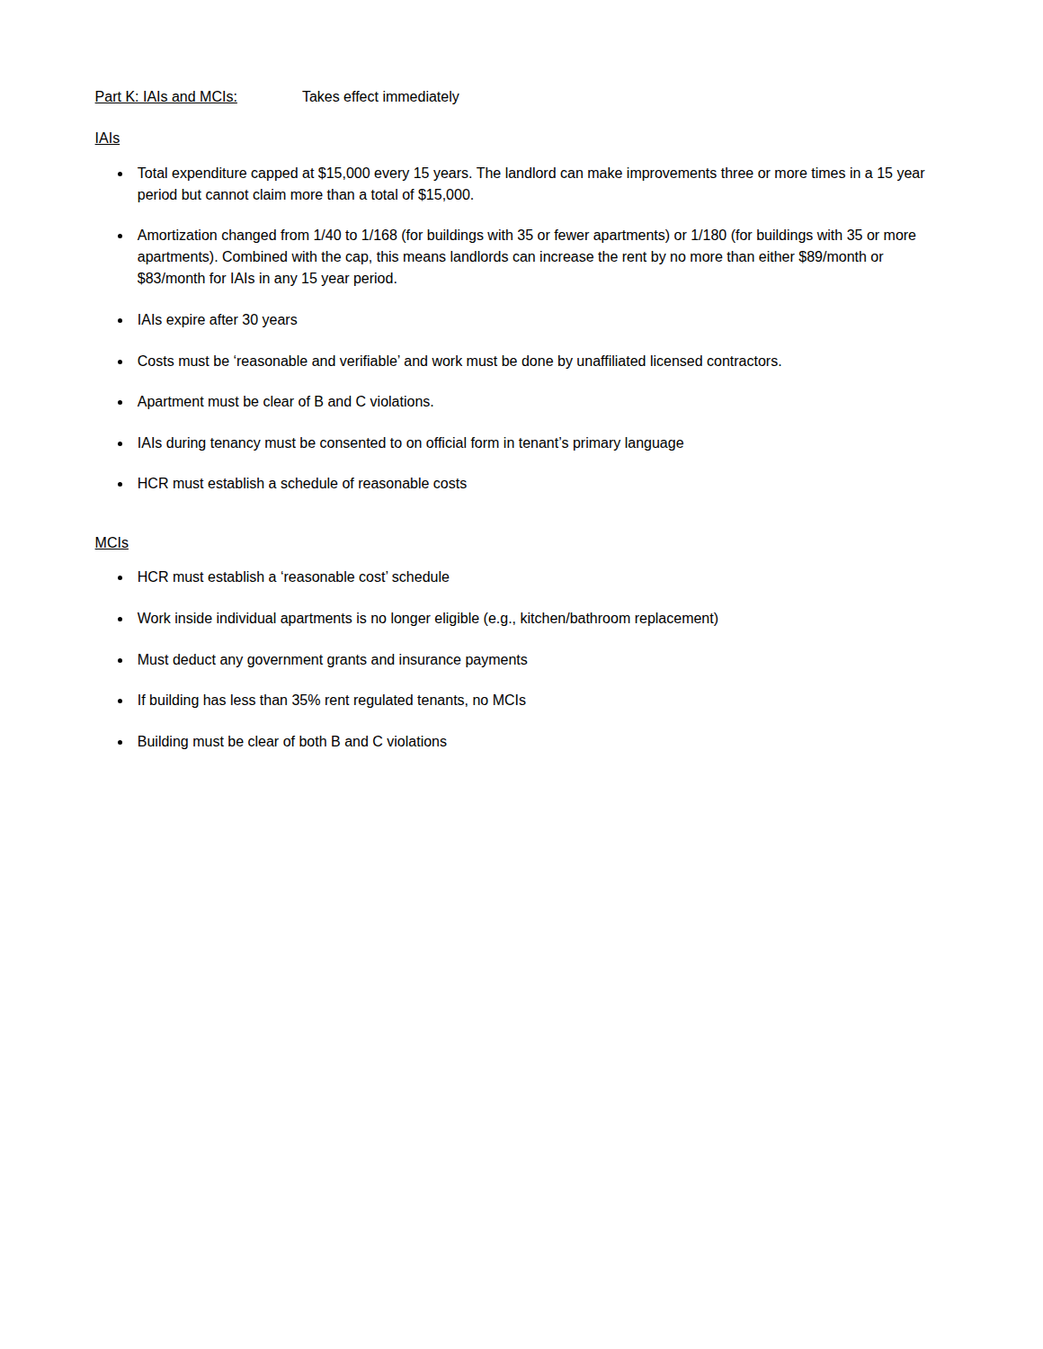Part K: IAIs and MCIs: Takes effect immediately
IAIs
Total expenditure capped at $15,000 every 15 years. The landlord can make improvements three or more times in a 15 year period but cannot claim more than a total of $15,000.
Amortization changed from 1/40 to 1/168 (for buildings with 35 or fewer apartments) or 1/180 (for buildings with 35 or more apartments). Combined with the cap, this means landlords can increase the rent by no more than either $89/month or $83/month for IAIs in any 15 year period.
IAIs expire after 30 years
Costs must be ‘reasonable and verifiable’ and work must be done by unaffiliated licensed contractors.
Apartment must be clear of B and C violations.
IAIs during tenancy must be consented to on official form in tenant’s primary language
HCR must establish a schedule of reasonable costs
MCIs
HCR must establish a ‘reasonable cost’ schedule
Work inside individual apartments is no longer eligible (e.g., kitchen/bathroom replacement)
Must deduct any government grants and insurance payments
If building has less than 35% rent regulated tenants, no MCIs
Building must be clear of both B and C violations